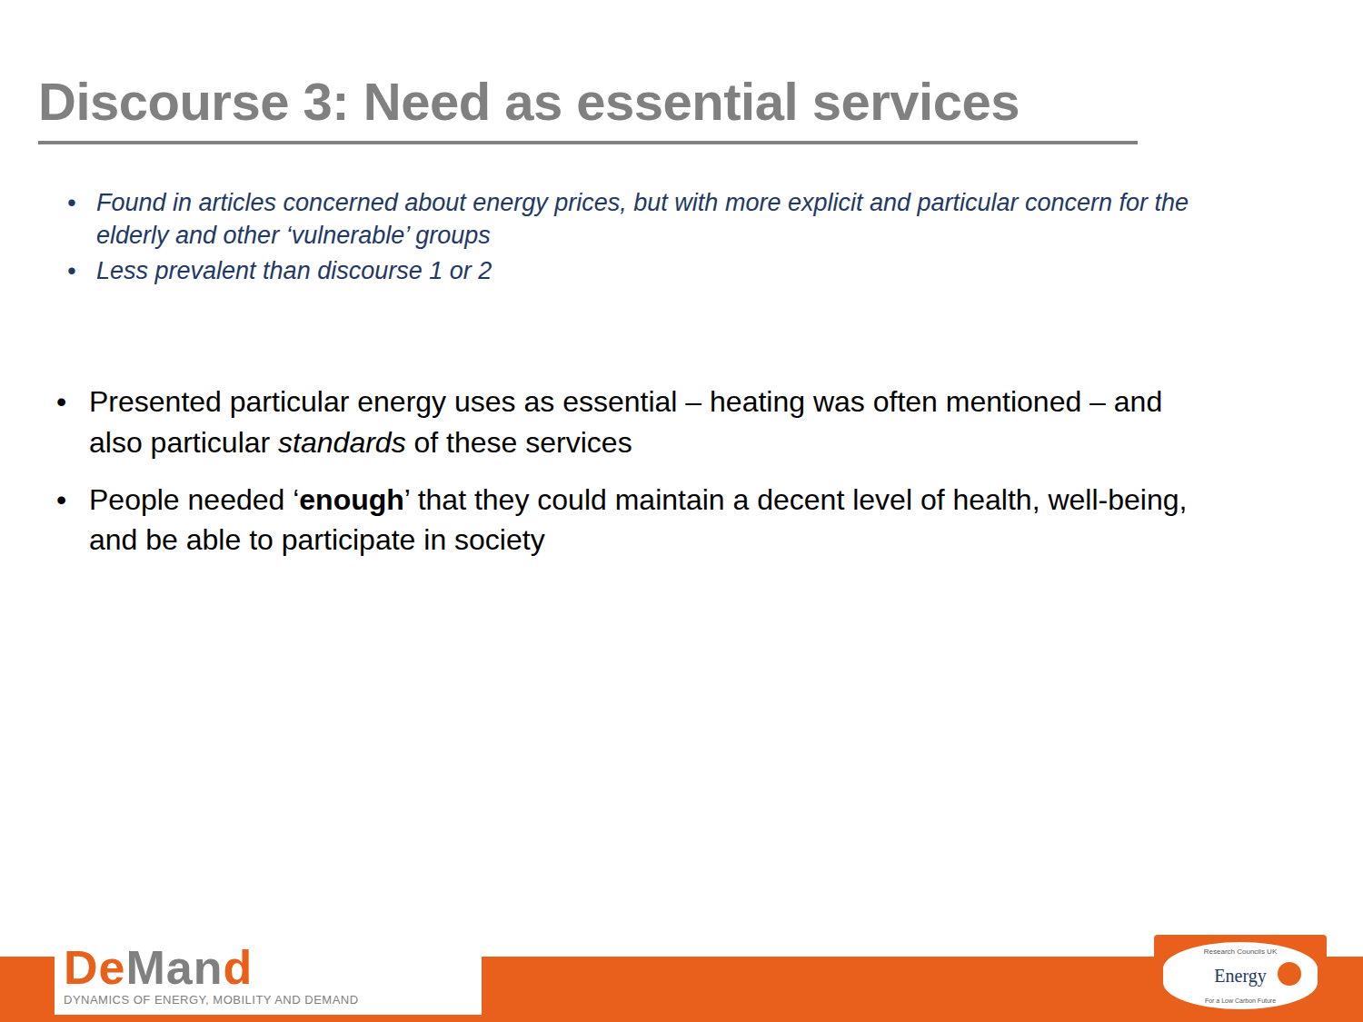Discourse 3: Need as essential services
Found in articles concerned about energy prices, but with more explicit and particular concern for the elderly and other ‘vulnerable’ groups
Less prevalent than discourse 1 or 2
Presented particular energy uses as essential – heating was often mentioned – and also particular standards of these services
People needed ‘enough’ that they could maintain a decent level of health, well-being, and be able to participate in society
DeMand
DYNAMICS OF ENERGY, MOBILITY AND DEMAND
Research Councils UK
Energy
For a Low Carbon Future